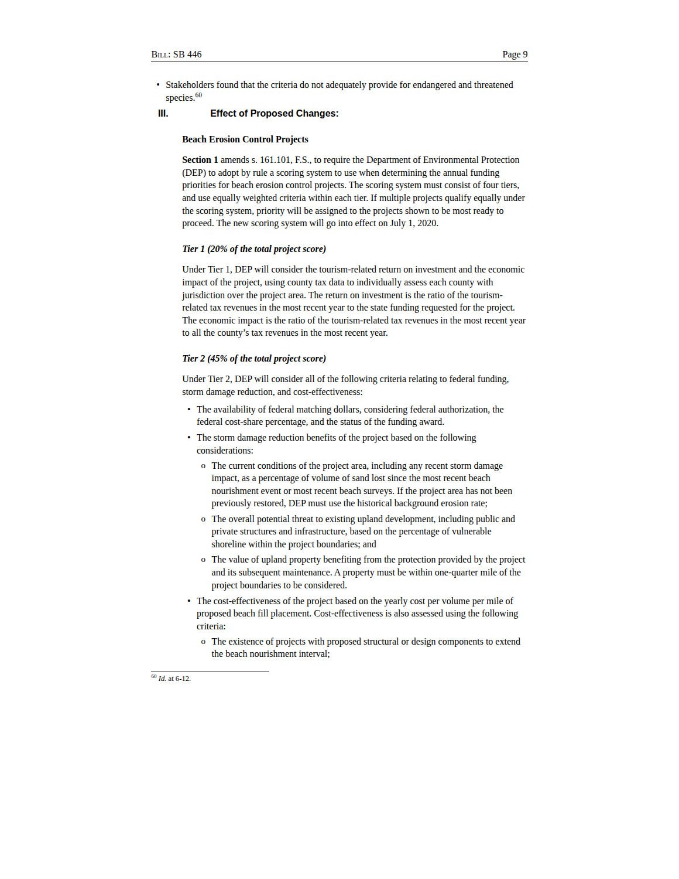Bill: SB 446
Page 9
Stakeholders found that the criteria do not adequately provide for endangered and threatened species.60
III.
Effect of Proposed Changes:
Beach Erosion Control Projects
Section 1 amends s. 161.101, F.S., to require the Department of Environmental Protection (DEP) to adopt by rule a scoring system to use when determining the annual funding priorities for beach erosion control projects. The scoring system must consist of four tiers, and use equally weighted criteria within each tier. If multiple projects qualify equally under the scoring system, priority will be assigned to the projects shown to be most ready to proceed. The new scoring system will go into effect on July 1, 2020.
Tier 1 (20% of the total project score)
Under Tier 1, DEP will consider the tourism-related return on investment and the economic impact of the project, using county tax data to individually assess each county with jurisdiction over the project area. The return on investment is the ratio of the tourism-related tax revenues in the most recent year to the state funding requested for the project. The economic impact is the ratio of the tourism-related tax revenues in the most recent year to all the county’s tax revenues in the most recent year.
Tier 2 (45% of the total project score)
Under Tier 2, DEP will consider all of the following criteria relating to federal funding, storm damage reduction, and cost-effectiveness:
The availability of federal matching dollars, considering federal authorization, the federal cost-share percentage, and the status of the funding award.
The storm damage reduction benefits of the project based on the following considerations:
The current conditions of the project area, including any recent storm damage impact, as a percentage of volume of sand lost since the most recent beach nourishment event or most recent beach surveys. If the project area has not been previously restored, DEP must use the historical background erosion rate;
The overall potential threat to existing upland development, including public and private structures and infrastructure, based on the percentage of vulnerable shoreline within the project boundaries; and
The value of upland property benefiting from the protection provided by the project and its subsequent maintenance. A property must be within one-quarter mile of the project boundaries to be considered.
The cost-effectiveness of the project based on the yearly cost per volume per mile of proposed beach fill placement. Cost-effectiveness is also assessed using the following criteria:
The existence of projects with proposed structural or design components to extend the beach nourishment interval;
60 Id. at 6-12.